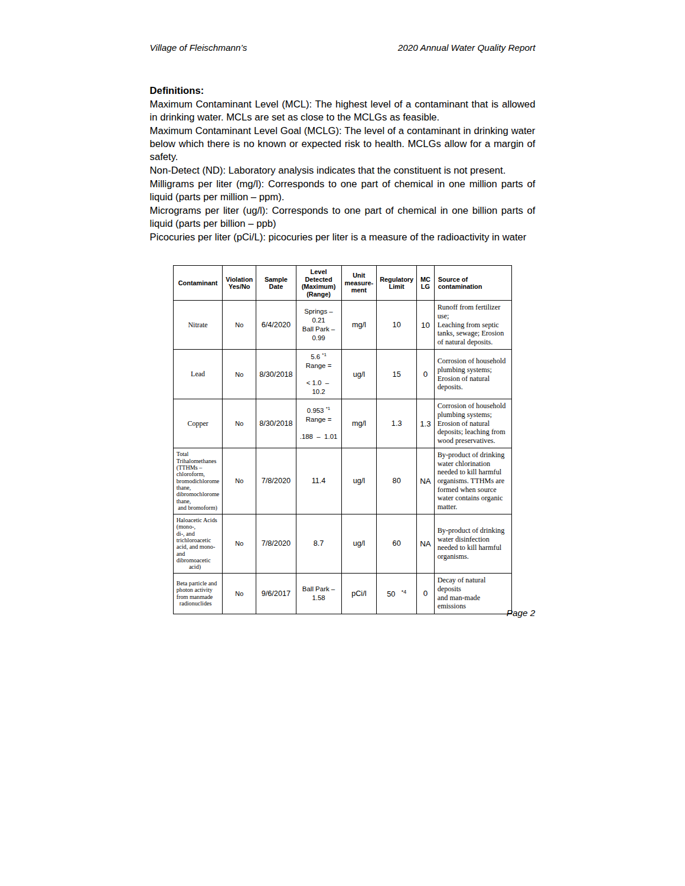Village of Fleischmann’s 2020 Annual Water Quality Report
Definitions:
Maximum Contaminant Level (MCL): The highest level of a contaminant that is allowed in drinking water. MCLs are set as close to the MCLGs as feasible.
Maximum Contaminant Level Goal (MCLG): The level of a contaminant in drinking water below which there is no known or expected risk to health. MCLGs allow for a margin of safety.
Non-Detect (ND): Laboratory analysis indicates that the constituent is not present.
Milligrams per liter (mg/l): Corresponds to one part of chemical in one million parts of liquid (parts per million – ppm).
Micrograms per liter (ug/l): Corresponds to one part of chemical in one billion parts of liquid (parts per billion – ppb)
Picocuries per liter (pCi/L): picocuries per liter is a measure of the radioactivity in water
| Contaminant | Violation Yes/No | Sample Date | Level Detected (Maximum) (Range) | Unit measure- ment | Regulatory Limit | MC LG | Source of contamination |
| --- | --- | --- | --- | --- | --- | --- | --- |
| Nitrate | No | 6/4/2020 | Springs – 0.21 Ball Park – 0.99 | mg/l | 10 | 10 | Runoff from fertilizer use; Leaching from septic tanks, sewage; Erosion of natural deposits. |
| Lead | No | 8/30/2018 | 5.6 *1 Range = < 1.0 – 10.2 | ug/l | 15 | 0 | Corrosion of household plumbing systems; Erosion of natural deposits. |
| Copper | No | 8/30/2018 | 0.953 *1 Range = .188 – 1.01 | mg/l | 1.3 | 1.3 | Corrosion of household plumbing systems; Erosion of natural deposits; leaching from wood preservatives. |
| Total Trihalomethanes (TTHMs – chloroform, bromodichlorome thane, dibromochlorome thane, and bromoform) | No | 7/8/2020 | 11.4 | ug/l | 80 | NA | By-product of drinking water chlorination needed to kill harmful organisms. TTHMs are formed when source water contains organic matter. |
| Haloacetic Acids (mono-, di-, and trichloroacetic acid, and mono- and dibromoacetic acid) | No | 7/8/2020 | 8.7 | ug/l | 60 | NA | By-product of drinking water disinfection needed to kill harmful organisms. |
| Beta particle and photon activity from manmade radionuclides | No | 9/6/2017 | Ball Park – 1.58 | pCi/l | 50 *4 | 0 | Decay of natural deposits and man-made emissions |
Page 2